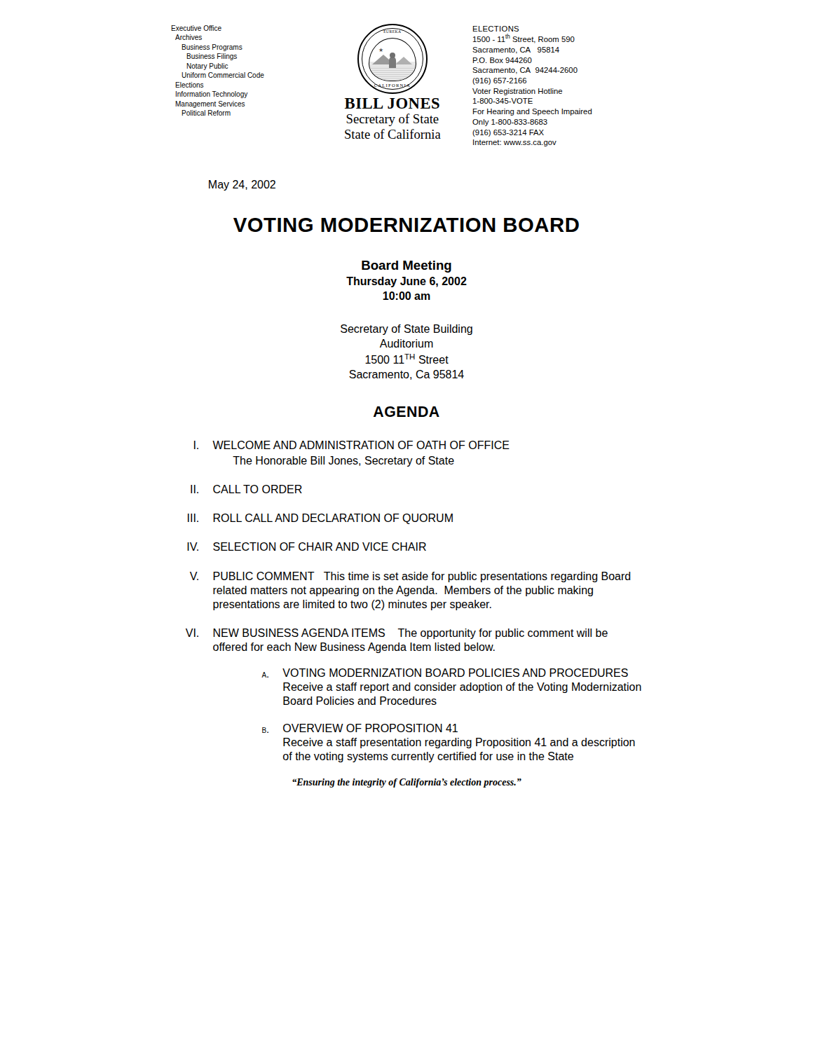Executive Office
Archives
Business Programs
Business Filings
Notary Public
Uniform Commercial Code
Elections
Information Technology
Management Services
Political Reform
EUREKA
★
CALIFORNIA
BILL JONES
Secretary of State
State of California
ELECTIONS
1500 - 11th Street, Room 590
Sacramento, CA 95814
P.O. Box 944260
Sacramento, CA 94244-2600
(916) 657-2166
Voter Registration Hotline
1-800-345-VOTE
For Hearing and Speech Impaired
Only 1-800-833-8683
(916) 653-3214 FAX
Internet: www.ss.ca.gov
May 24, 2002
VOTING MODERNIZATION BOARD
Board Meeting
Thursday June 6, 2002
10:00 am
Secretary of State Building
Auditorium
1500 11TH Street
Sacramento, Ca 95814
AGENDA
I. Welcome and Administration of Oath of Office The Honorable Bill Jones, Secretary of State
II. Call to Order
III. Roll Call and Declaration of Quorum
IV. Selection of Chair and Vice Chair
V. Public Comment This time is set aside for public presentations regarding Board related matters not appearing on the Agenda. Members of the public making presentations are limited to two (2) minutes per speaker.
VI. New Business Agenda Items The opportunity for public comment will be offered for each New Business Agenda Item listed below.
a. Voting Modernization Board Policies and Procedures Receive a staff report and consider adoption of the Voting Modernization Board Policies and Procedures
b. Overview of Proposition 41 Receive a staff presentation regarding Proposition 41 and a description of the voting systems currently certified for use in the State
“Ensuring the integrity of California’s election process.”